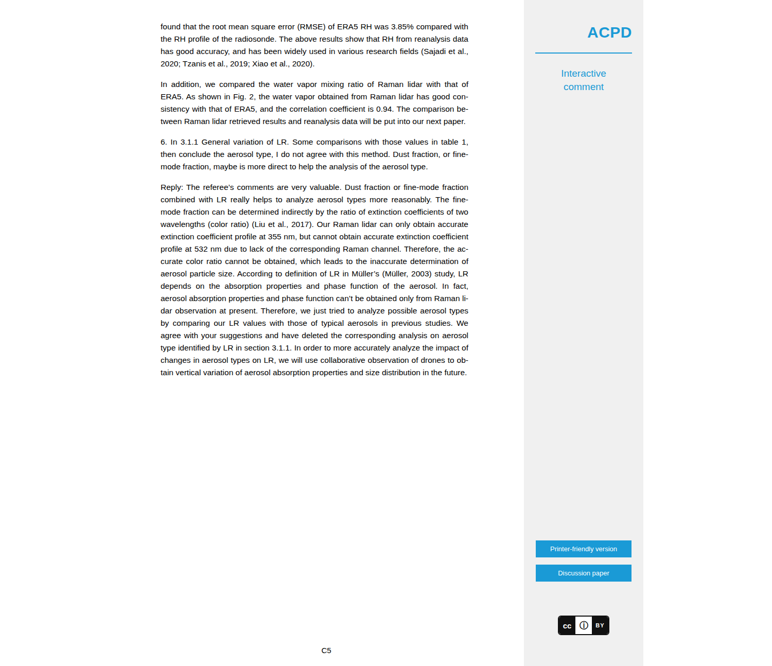found that the root mean square error (RMSE) of ERA5 RH was 3.85% compared with the RH profile of the radiosonde. The above results show that RH from reanalysis data has good accuracy, and has been widely used in various research fields (Sajadi et al., 2020; Tzanis et al., 2019; Xiao et al., 2020).
In addition, we compared the water vapor mixing ratio of Raman lidar with that of ERA5. As shown in Fig. 2, the water vapor obtained from Raman lidar has good consistency with that of ERA5, and the correlation coefficient is 0.94. The comparison between Raman lidar retrieved results and reanalysis data will be put into our next paper.
6. In 3.1.1 General variation of LR. Some comparisons with those values in table 1, then conclude the aerosol type, I do not agree with this method. Dust fraction, or fine-mode fraction, maybe is more direct to help the analysis of the aerosol type.
Reply: The referee’s comments are very valuable. Dust fraction or fine-mode fraction combined with LR really helps to analyze aerosol types more reasonably. The fine-mode fraction can be determined indirectly by the ratio of extinction coefficients of two wavelengths (color ratio) (Liu et al., 2017). Our Raman lidar can only obtain accurate extinction coefficient profile at 355 nm, but cannot obtain accurate extinction coefficient profile at 532 nm due to lack of the corresponding Raman channel. Therefore, the accurate color ratio cannot be obtained, which leads to the inaccurate determination of aerosol particle size. According to definition of LR in Müller’s (Müller, 2003) study, LR depends on the absorption properties and phase function of the aerosol. In fact, aerosol absorption properties and phase function can’t be obtained only from Raman lidar observation at present. Therefore, we just tried to analyze possible aerosol types by comparing our LR values with those of typical aerosols in previous studies. We agree with your suggestions and have deleted the corresponding analysis on aerosol type identified by LR in section 3.1.1. In order to more accurately analyze the impact of changes in aerosol types on LR, we will use collaborative observation of drones to obtain vertical variation of aerosol absorption properties and size distribution in the future.
C5
ACPD
Interactive
comment
Printer-friendly version Discussion paper
cc
ⓘ
BY